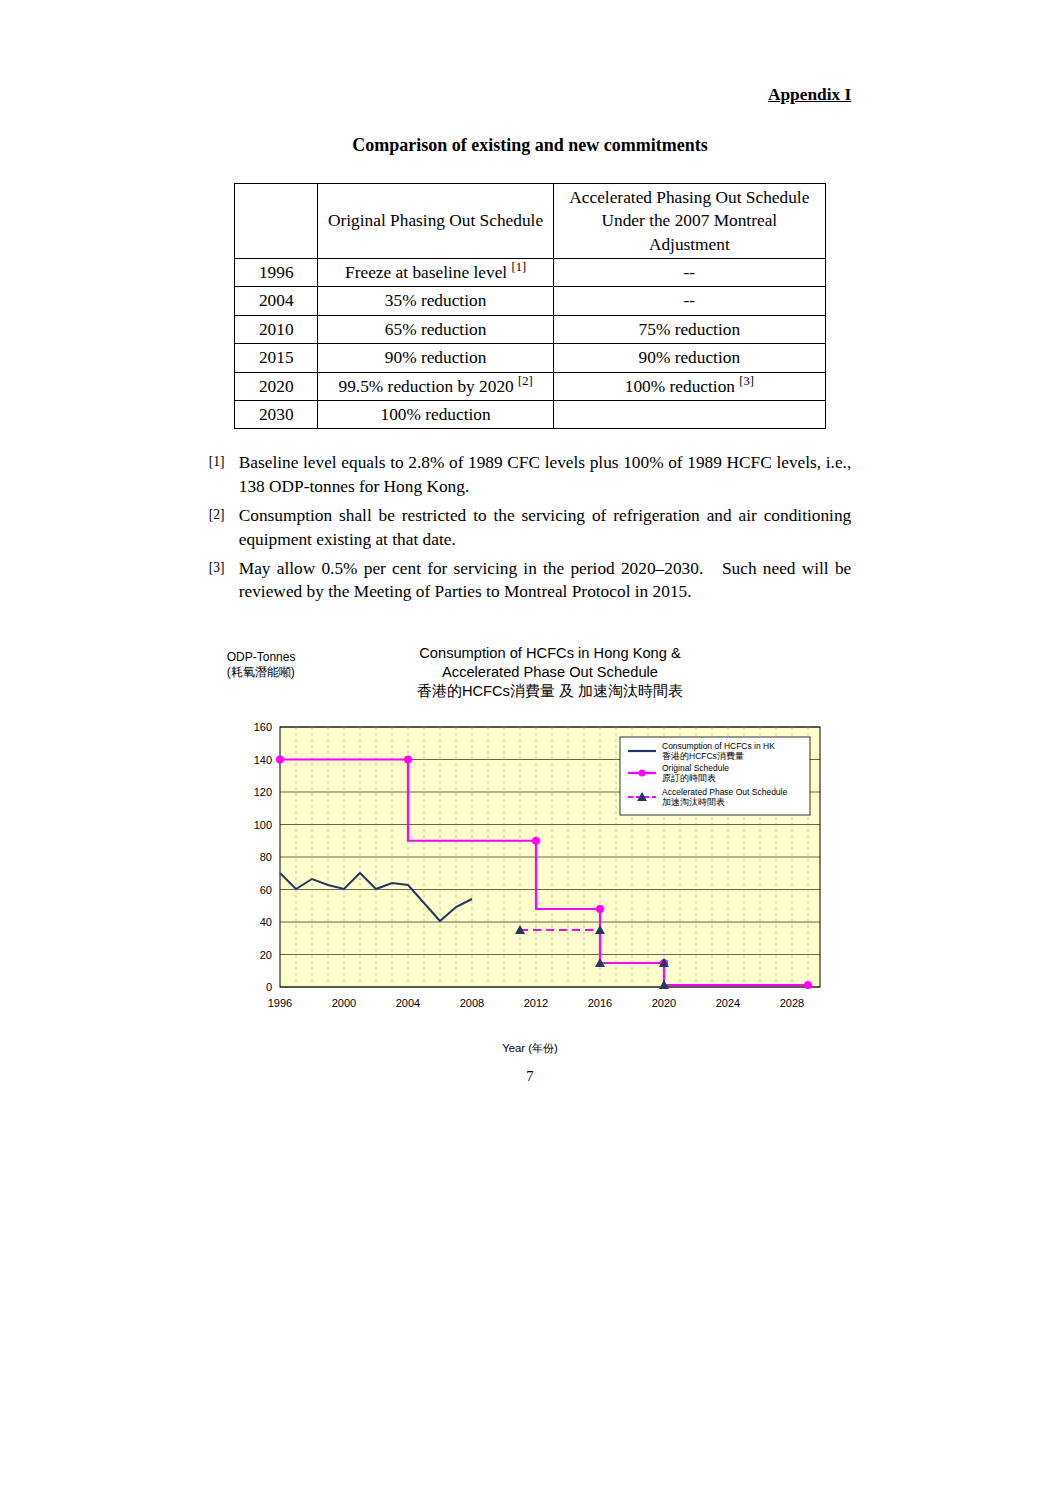Appendix I
Comparison of existing and new commitments
| | Original Phasing Out Schedule | Accelerated Phasing Out Schedule Under the 2007 Montreal Adjustment |
| 1996 | Freeze at baseline level [1] | -- |
| 2004 | 35% reduction | -- |
| 2010 | 65% reduction | 75% reduction |
| 2015 | 90% reduction | 90% reduction |
| 2020 | 99.5% reduction by 2020 [2] | 100% reduction [3] |
| 2030 | 100% reduction | |
[1] Baseline level equals to 2.8% of 1989 CFC levels plus 100% of 1989 HCFC levels, i.e., 138 ODP-tonnes for Hong Kong.
[2] Consumption shall be restricted to the servicing of refrigeration and air conditioning equipment existing at that date.
[3] May allow 0.5% per cent for servicing in the period 2020–2030. Such need will be reviewed by the Meeting of Parties to Montreal Protocol in 2015.
ODP-Tonnes
(耗氧潛能噸)
Consumption of HCFCs in Hong Kong &
Accelerated Phase Out Schedule
香港的HCFCs消費量 及 加速淘汰時間表
160 140 120 100 80 60 40 20 0 1996 2000 2004 2008 2012 2016 2020 2024 2028 Consumption of HCFCs in HK 香港的HCFCs消費量 Original Schedule 原訂的時間表 Accelerated Phase Out Schedule 加速淘汰時間表
Year (年份)
7